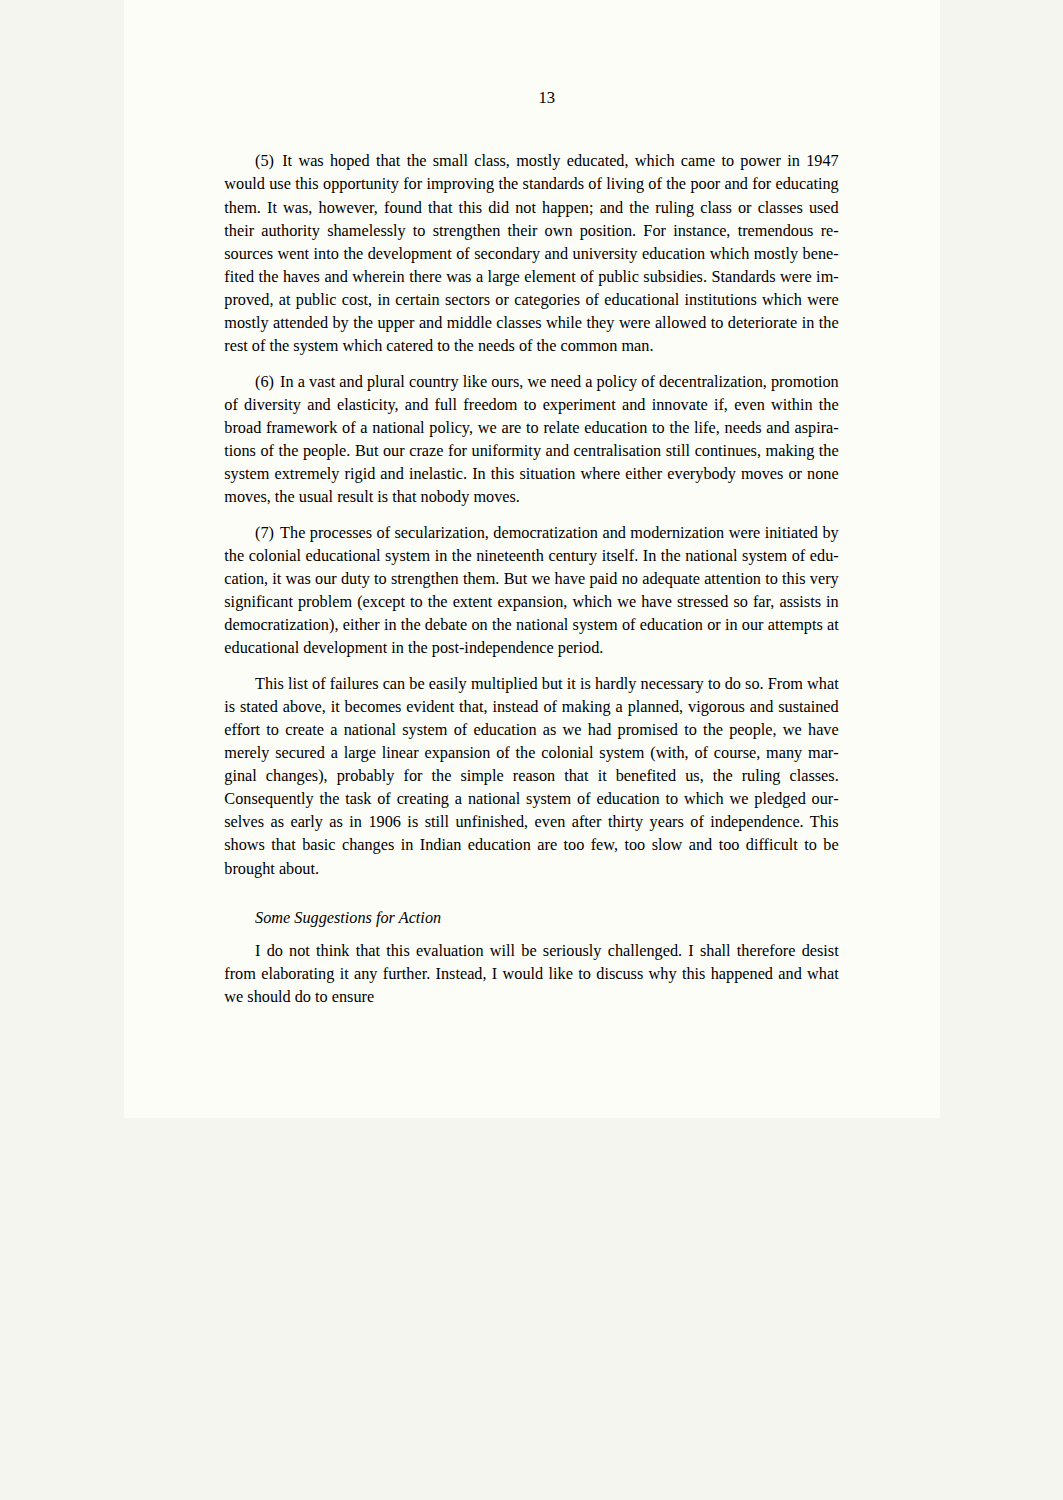13
(5) It was hoped that the small class, mostly educated, which came to power in 1947 would use this opportunity for improving the standards of living of the poor and for educating them. It was, however, found that this did not happen; and the ruling class or classes used their authority shamelessly to strengthen their own position. For instance, tremendous resources went into the development of secondary and university education which mostly benefited the haves and wherein there was a large element of public subsidies. Standards were improved, at public cost, in certain sectors or categories of educational institutions which were mostly attended by the upper and middle classes while they were allowed to deteriorate in the rest of the system which catered to the needs of the common man.
(6) In a vast and plural country like ours, we need a policy of decentralization, promotion of diversity and elasticity, and full freedom to experiment and innovate if, even within the broad framework of a national policy, we are to relate education to the life, needs and aspirations of the people. But our craze for uniformity and centralisation still continues, making the system extremely rigid and inelastic. In this situation where either everybody moves or none moves, the usual result is that nobody moves.
(7) The processes of secularization, democratization and modernization were initiated by the colonial educational system in the nineteenth century itself. In the national system of education, it was our duty to strengthen them. But we have paid no adequate attention to this very significant problem (except to the extent expansion, which we have stressed so far, assists in democratization), either in the debate on the national system of education or in our attempts at educational development in the post-independence period.
This list of failures can be easily multiplied but it is hardly necessary to do so. From what is stated above, it becomes evident that, instead of making a planned, vigorous and sustained effort to create a national system of education as we had promised to the people, we have merely secured a large linear expansion of the colonial system (with, of course, many marginal changes), probably for the simple reason that it benefited us, the ruling classes. Consequently the task of creating a national system of education to which we pledged ourselves as early as in 1906 is still unfinished, even after thirty years of independence. This shows that basic changes in Indian education are too few, too slow and too difficult to be brought about.
Some Suggestions for Action
I do not think that this evaluation will be seriously challenged. I shall therefore desist from elaborating it any further. Instead, I would like to discuss why this happened and what we should do to ensure